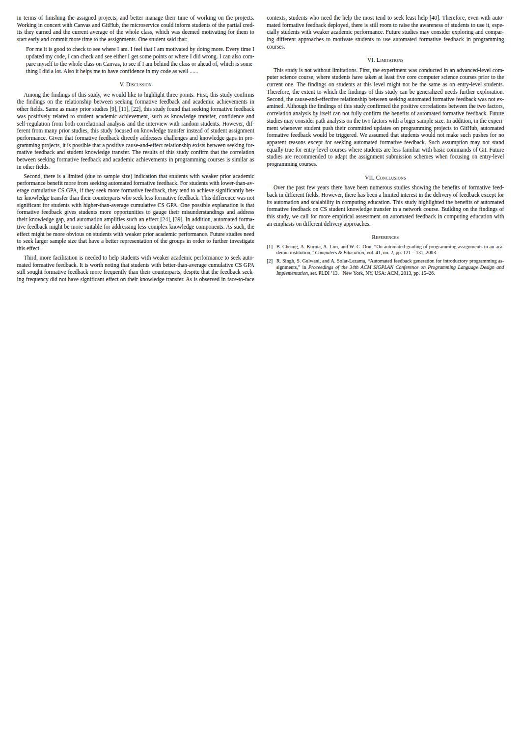in terms of finishing the assigned projects, and better manage their time of working on the projects. Working in concert with Canvas and GitHub, the microservice could inform students of the partial credits they earned and the current average of the whole class, which was deemed motivating for them to start early and commit more time to the assignments. One student said that:
For me it is good to check to see where I am. I feel that I am motivated by doing more. Every time I updated my code, I can check and see either I get some points or where I did wrong. I can also compare myself to the whole class on Canvas, to see if I am behind the class or ahead of, which is something I did a lot. Also it helps me to have confidence in my code as well ......
V. Discussion
Among the findings of this study, we would like to highlight three points. First, this study confirms the findings on the relationship between seeking formative feedback and academic achievements in other fields. Same as many prior studies [9], [11], [22], this study found that seeking formative feedback was positively related to student academic achievement, such as knowledge transfer, confidence and self-regulation from both correlational analysis and the interview with random students. However, different from many prior studies, this study focused on knowledge transfer instead of student assignment performance. Given that formative feedback directly addresses challenges and knowledge gaps in programming projects, it is possible that a positive cause-and-effect relationship exists between seeking formative feedback and student knowledge transfer. The results of this study confirm that the correlation between seeking formative feedback and academic achievements in programming courses is similar as in other fields.
Second, there is a limited (due to sample size) indication that students with weaker prior academic performance benefit more from seeking automated formative feedback. For students with lower-than-average cumulative CS GPA, if they seek more formative feedback, they tend to achieve significantly better knowledge transfer than their counterparts who seek less formative feedback. This difference was not significant for students with higher-than-average cumulative CS GPA. One possible explanation is that formative feedback gives students more opportunities to gauge their misunderstandings and address their knowledge gap, and automation amplifies such an effect [24], [39]. In addition, automated formative feedback might be more suitable for addressing less-complex knowledge components. As such, the effect might be more obvious on students with weaker prior academic performance. Future studies need to seek larger sample size that have a better representation of the groups in order to further investigate this effect.
Third, more facilitation is needed to help students with weaker academic performance to seek automated formative feedback. It is worth noting that students with better-than-average cumulative CS GPA still sought formative feedback more frequently than their counterparts, despite that the feedback seeking frequency did not have significant effect on their knowledge transfer. As is observed in face-to-face contexts, students who need the help the most tend to seek least help [40]. Therefore, even with automated formative feedback deployed, there is still room to raise the awareness of students to use it, especially students with weaker academic performance. Future studies may consider exploring and comparing different approaches to motivate students to use automated formative feedback in programming courses.
VI. Limitations
This study is not without limitations. First, the experiment was conducted in an advanced-level computer science course, where students have taken at least five core computer science courses prior to the current one. The findings on students at this level might not be the same as on entry-level students. Therefore, the extent to which the findings of this study can be generalized needs further exploration. Second, the cause-and-effective relationship between seeking automated formative feedback was not examined. Although the findings of this study confirmed the positive correlations between the two factors, correlation analysis by itself can not fully confirm the benefits of automated formative feedback. Future studies may consider path analysis on the two factors with a biger sample size. In addition, in the experiment whenever student push their committed updates on programming projects to GitHub, automated formative feedback would be triggered. We assumed that students would not make such pushes for no apparent reasons except for seeking automated formative feedback. Such assumption may not stand equally true for entry-level courses where students are less familiar with basic commands of Git. Future studies are recommended to adapt the assignment submission schemes when focusing on entry-level programming courses.
VII. Conclusions
Over the past few years there have been numerous studies showing the benefits of formative feedback in different fields. However, there has been a limited interest in the delivery of feedback except for its automation and scalability in computing education. This study highlighted the benefits of automated formative feedback on CS student knowledge transfer in a network course. Building on the findings of this study, we call for more empirical assessment on automated feedback in computing education with an emphasis on different delivery approaches.
References
[1] B. Cheang, A. Kurnia, A. Lim, and W.-C. Oon, “On automated grading of programming assignments in an academic institution,” Computers & Education, vol. 41, no. 2, pp. 121 – 131, 2003.
[2] R. Singh, S. Gulwani, and A. Solar-Lezama, “Automated feedback generation for introductory programming assignments,” in Proceedings of the 34th ACM SIGPLAN Conference on Programming Language Design and Implementation, ser. PLDI ’13. New York, NY, USA: ACM, 2013, pp. 15–26.